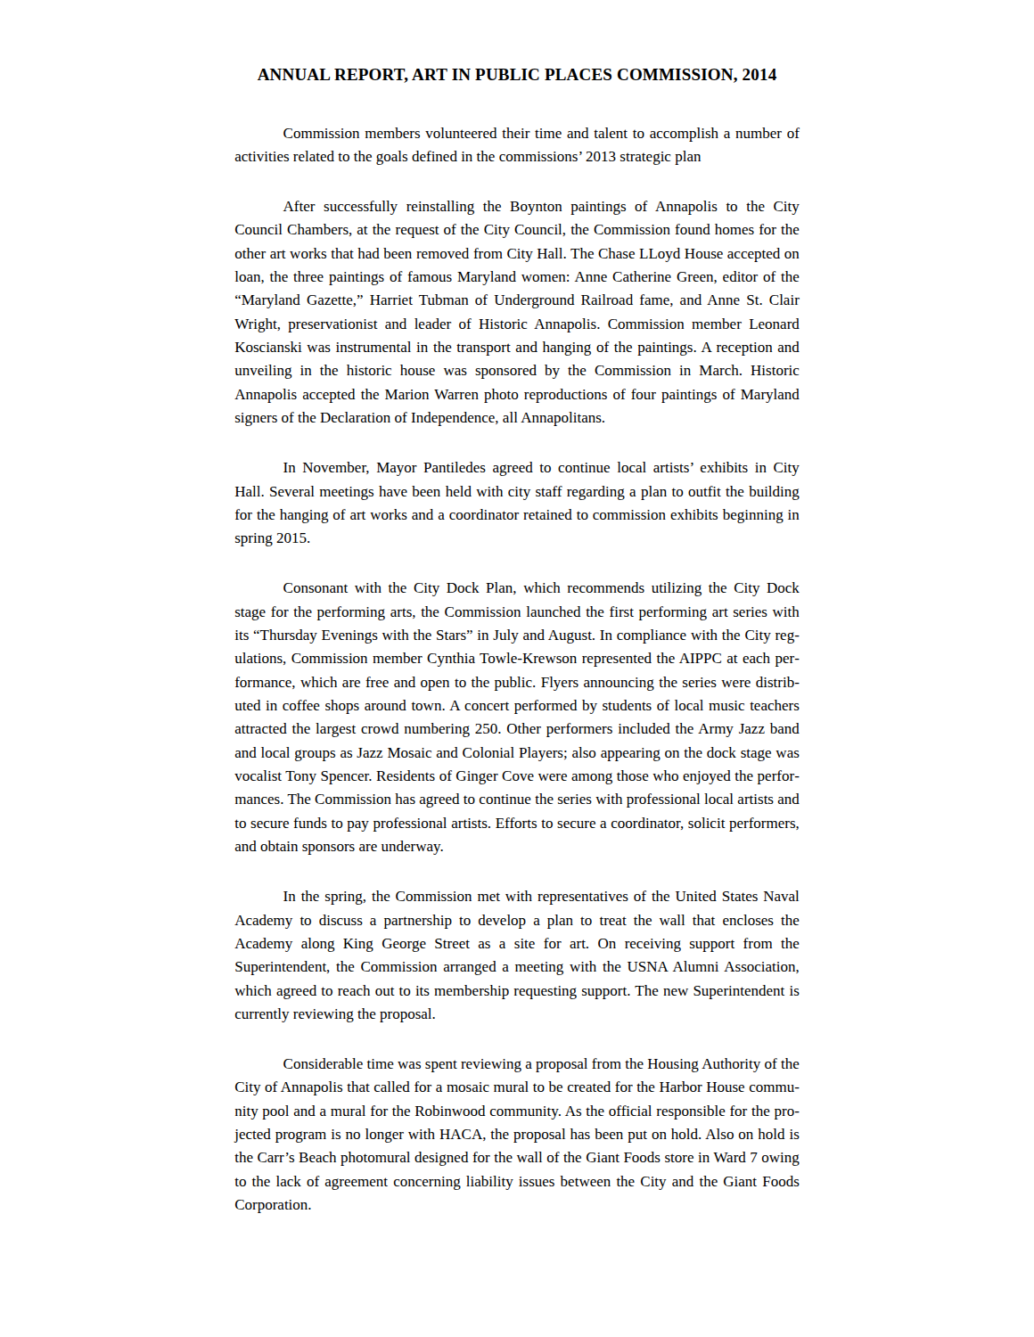ANNUAL REPORT, ART IN PUBLIC PLACES COMMISSION, 2014
Commission members volunteered their time and talent to accomplish a number of activities related to the goals defined in the commissions’ 2013 strategic plan
After successfully reinstalling the Boynton paintings of Annapolis to the City Council Chambers, at the request of the City Council, the Commission found homes for the other art works that had been removed from City Hall. The Chase LLoyd House accepted on loan, the three paintings of famous Maryland women: Anne Catherine Green, editor of the “Maryland Gazette,” Harriet Tubman of Underground Railroad fame, and Anne St. Clair Wright, preservationist and leader of Historic Annapolis. Commission member Leonard Koscianski was instrumental in the transport and hanging of the paintings. A reception and unveiling in the historic house was sponsored by the Commission in March. Historic Annapolis accepted the Marion Warren photo reproductions of four paintings of Maryland signers of the Declaration of Independence, all Annapolitans.
In November, Mayor Pantiledes agreed to continue local artists’ exhibits in City Hall. Several meetings have been held with city staff regarding a plan to outfit the building for the hanging of art works and a coordinator retained to commission exhibits beginning in spring 2015.
Consonant with the City Dock Plan, which recommends utilizing the City Dock stage for the performing arts, the Commission launched the first performing art series with its “Thursday Evenings with the Stars” in July and August. In compliance with the City regulations, Commission member Cynthia Towle-Krewson represented the AIPPC at each performance, which are free and open to the public. Flyers announcing the series were distributed in coffee shops around town. A concert performed by students of local music teachers attracted the largest crowd numbering 250. Other performers included the Army Jazz band and local groups as Jazz Mosaic and Colonial Players; also appearing on the dock stage was vocalist Tony Spencer. Residents of Ginger Cove were among those who enjoyed the performances. The Commission has agreed to continue the series with professional local artists and to secure funds to pay professional artists. Efforts to secure a coordinator, solicit performers, and obtain sponsors are underway.
In the spring, the Commission met with representatives of the United States Naval Academy to discuss a partnership to develop a plan to treat the wall that encloses the Academy along King George Street as a site for art. On receiving support from the Superintendent, the Commission arranged a meeting with the USNA Alumni Association, which agreed to reach out to its membership requesting support. The new Superintendent is currently reviewing the proposal.
Considerable time was spent reviewing a proposal from the Housing Authority of the City of Annapolis that called for a mosaic mural to be created for the Harbor House community pool and a mural for the Robinwood community. As the official responsible for the projected program is no longer with HACA, the proposal has been put on hold. Also on hold is the Carr’s Beach photomural designed for the wall of the Giant Foods store in Ward 7 owing to the lack of agreement concerning liability issues between the City and the Giant Foods Corporation.